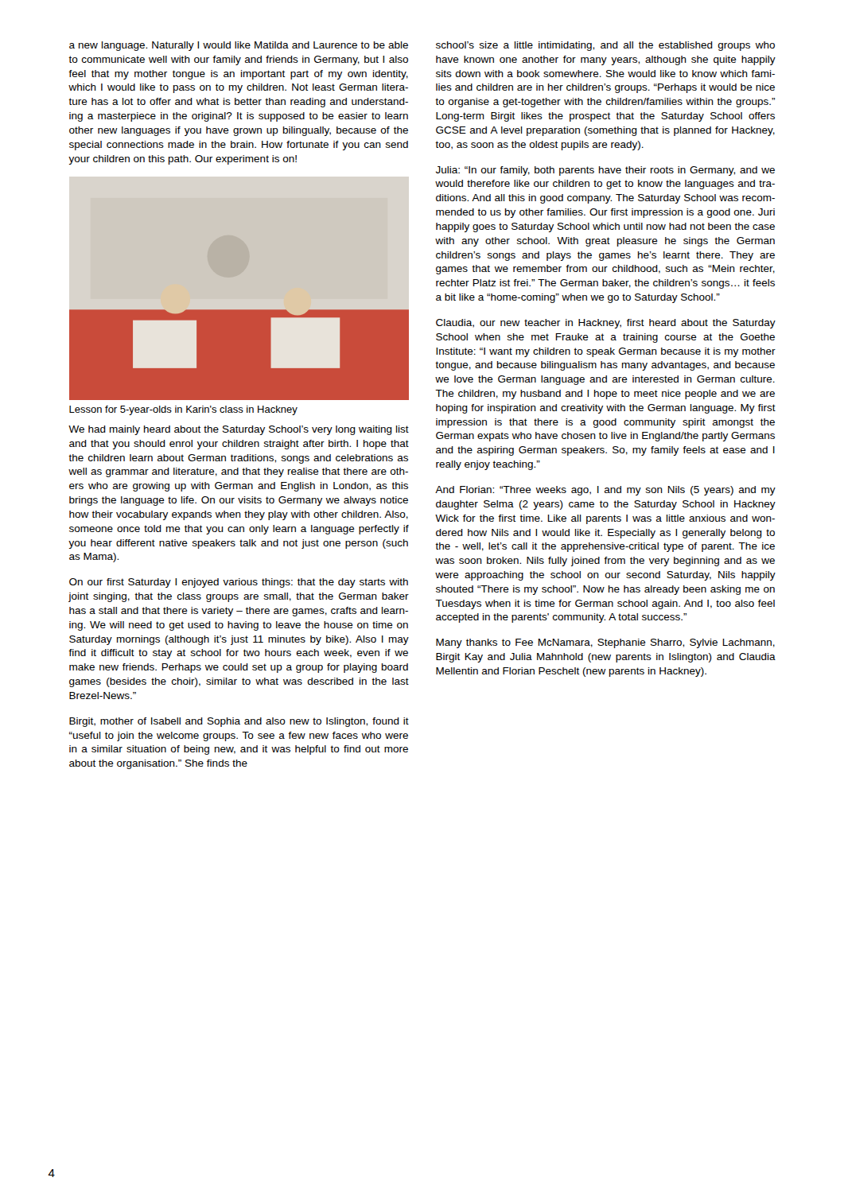a new language. Naturally I would like Matilda and Laurence to be able to communicate well with our family and friends in Germany, but I also feel that my mother tongue is an important part of my own identity, which I would like to pass on to my children. Not least German literature has a lot to offer and what is better than reading and understanding a masterpiece in the original? It is supposed to be easier to learn other new languages if you have grown up bilingually, because of the special connections made in the brain. How fortunate if you can send your children on this path. Our experiment is on!
Lesson for 5-year-olds in Karin's class in Hackney
We had mainly heard about the Saturday School’s very long waiting list and that you should enrol your children straight after birth. I hope that the children learn about German traditions, songs and celebrations as well as grammar and literature, and that they realise that there are others who are growing up with German and English in London, as this brings the language to life. On our visits to Germany we always notice how their vocabulary expands when they play with other children. Also, someone once told me that you can only learn a language perfectly if you hear different native speakers talk and not just one person (such as Mama).
On our first Saturday I enjoyed various things: that the day starts with joint singing, that the class groups are small, that the German baker has a stall and that there is variety – there are games, crafts and learning. We will need to get used to having to leave the house on time on Saturday mornings (although it’s just 11 minutes by bike). Also I may find it difficult to stay at school for two hours each week, even if we make new friends. Perhaps we could set up a group for playing board games (besides the choir), similar to what was described in the last Brezel-News.”
Birgit, mother of Isabell and Sophia and also new to Islington, found it “useful to join the welcome groups. To see a few new faces who were in a similar situation of being new, and it was helpful to find out more about the organisation.” She finds the
school’s size a little intimidating, and all the established groups who have known one another for many years, although she quite happily sits down with a book somewhere. She would like to know which families and children are in her children’s groups. “Perhaps it would be nice to organise a get-together with the children/families within the groups.” Long-term Birgit likes the prospect that the Saturday School offers GCSE and A level preparation (something that is planned for Hackney, too, as soon as the oldest pupils are ready).
Julia: “In our family, both parents have their roots in Germany, and we would therefore like our children to get to know the languages and traditions. And all this in good company. The Saturday School was recommended to us by other families. Our first impression is a good one. Juri happily goes to Saturday School which until now had not been the case with any other school. With great pleasure he sings the German children’s songs and plays the games he’s learnt there. They are games that we remember from our childhood, such as “Mein rechter, rechter Platz ist frei.” The German baker, the children’s songs… it feels a bit like a “home-coming” when we go to Saturday School.”
Claudia, our new teacher in Hackney, first heard about the Saturday School when she met Frauke at a training course at the Goethe Institute: “I want my children to speak German because it is my mother tongue, and because bilingualism has many advantages, and because we love the German language and are interested in German culture. The children, my husband and I hope to meet nice people and we are hoping for inspiration and creativity with the German language. My first impression is that there is a good community spirit amongst the German expats who have chosen to live in England/the partly Germans and the aspiring German speakers. So, my family feels at ease and I really enjoy teaching.”
And Florian: “Three weeks ago, I and my son Nils (5 years) and my daughter Selma (2 years) came to the Saturday School in Hackney Wick for the first time. Like all parents I was a little anxious and wondered how Nils and I would like it. Especially as I generally belong to the - well, let’s call it the apprehensive-critical type of parent. The ice was soon broken. Nils fully joined from the very beginning and as we were approaching the school on our second Saturday, Nils happily shouted “There is my school”. Now he has already been asking me on Tuesdays when it is time for German school again. And I, too also feel accepted in the parents' community. A total success.”
Many thanks to Fee McNamara, Stephanie Sharro, Sylvie Lachmann, Birgit Kay and Julia Mahnhold (new parents in Islington) and Claudia Mellentin and Florian Peschelt (new parents in Hackney).
4